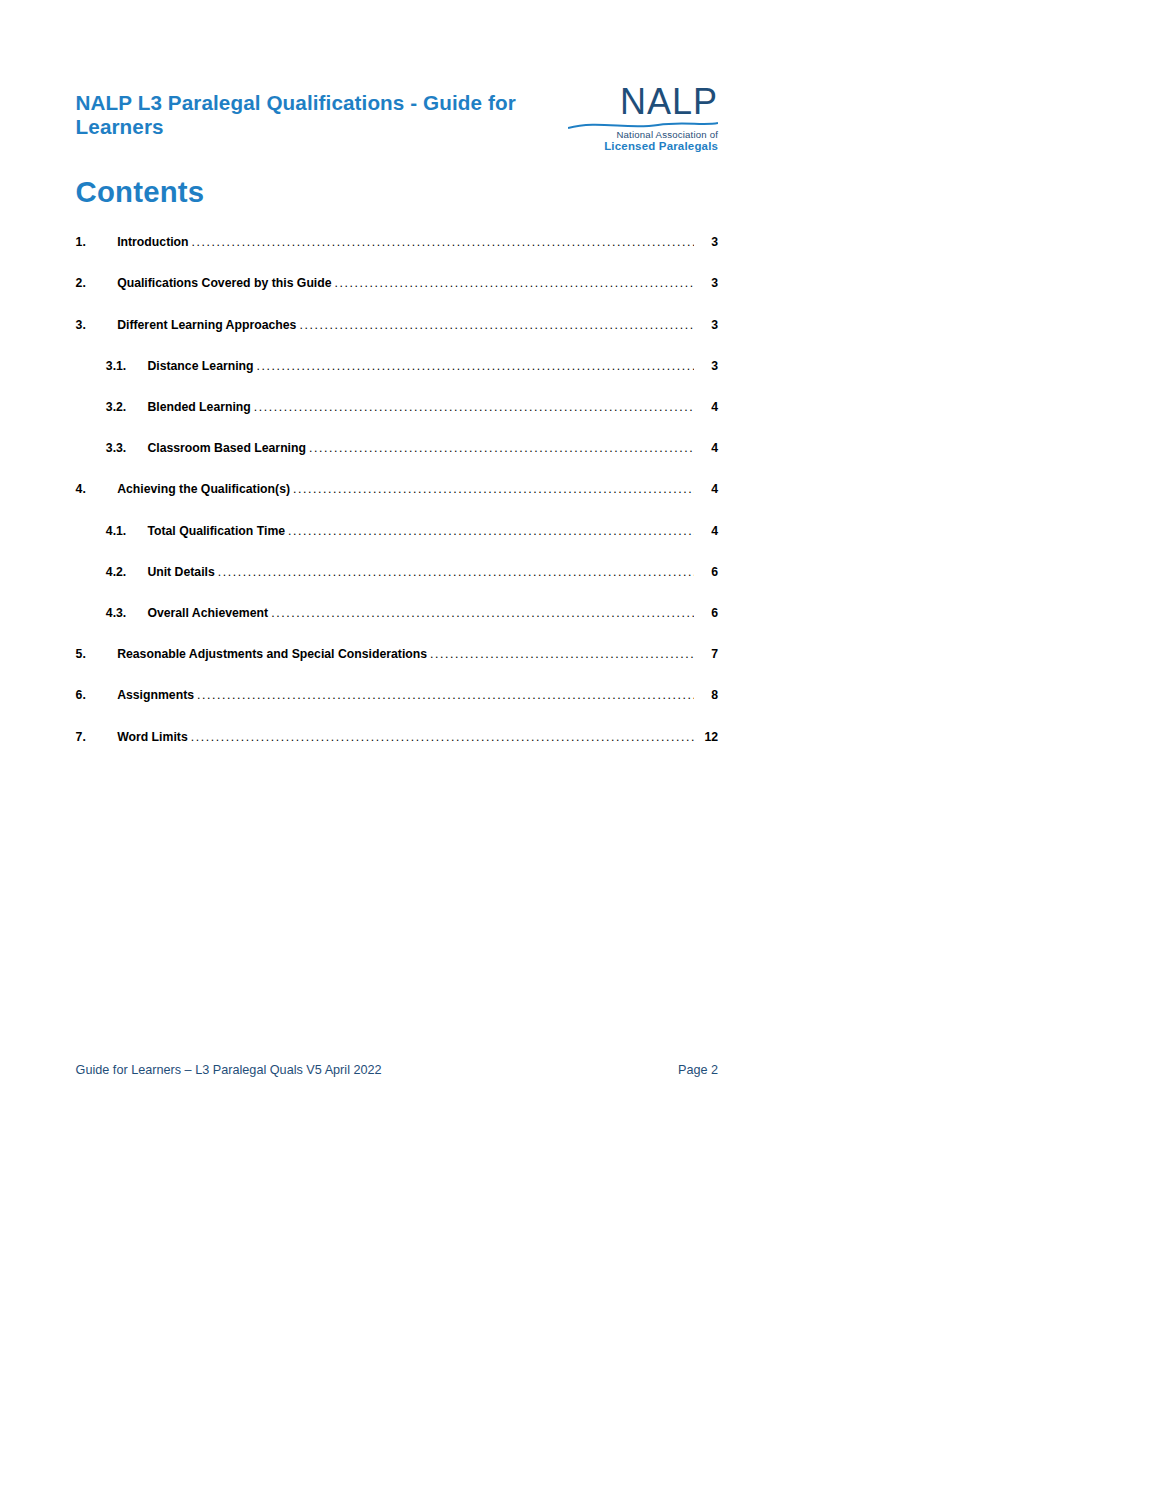NALP L3 Paralegal Qualifications - Guide for Learners
NALP
National Association of
Licensed Paralegals
Contents
1. Introduction ................................................................................................................................................. 3
2. Qualifications Covered by this Guide ................................................................................................................. 3
3. Different Learning Approaches ....................................................................................................................... 3
3.1. Distance Learning ................................................................................................................................. 3
3.2. Blended Learning ................................................................................................................................. 4
3.3. Classroom Based Learning ................................................................................................................. 4
4. Achieving the Qualification(s) ......................................................................................................................... 4
4.1. Total Qualification Time ................................................................................................................. 4
4.2. Unit Details ................................................................................................................................. 6
4.3. Overall Achievement ................................................................................................................. 6
5. Reasonable Adjustments and Special Considerations ......................................................................... 7
6. Assignments ................................................................................................................................................. 8
7. Word Limits ................................................................................................................................................. 12
Guide for Learners – L3 Paralegal Quals V5 April 2022
Page 2